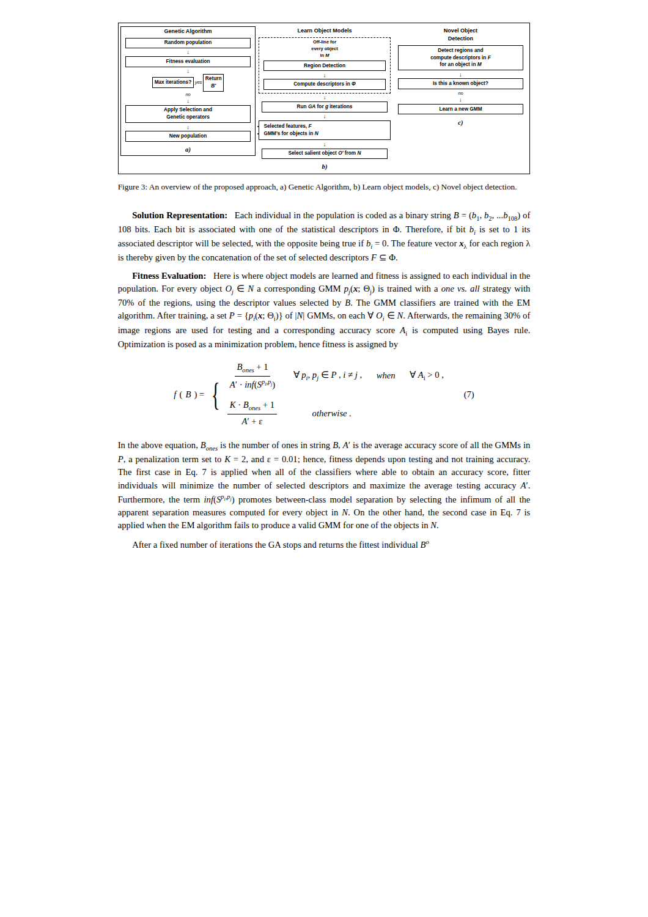Genetic Algorithm
Random population
↓
Fitness evaluation
↓
Max iterations?
yes
Return
B′
no
↓
Apply Selection and
Genetic operators
↓
New population
a)
Learn Object Models
Off-line for
every object
in M
Region Detection
↓
Compute descriptors in Φ
↓
Run GA for g iterations
↓
Selected features, F
GMM’s for objects in N
↓
Select salient object O′ from N
b)
Novel Object
Detection
Detect regions and
compute descriptors in F
for an object in M
↓
Is this a known object?
no
↓
Learn a new GMM
c)
Figure 3: An overview of the proposed approach, a) Genetic Algorithm, b) Learn object models, c) Novel object detection.
Solution Representation: Each individual in the population is coded as a binary string B = (b1, b2, ...b108) of 108 bits. Each bit is associated with one of the statistical descriptors in Φ. Therefore, if bit bi is set to 1 its associated descriptor will be selected, with the opposite being true if bi = 0. The feature vector xλ for each region λ is thereby given by the concatenation of the set of selected descriptors F ⊆ Φ.
Fitness Evaluation: Here is where object models are learned and fitness is assigned to each individual in the population. For every object Oj ∈ N a corresponding GMM pj(x; Θj) is trained with a one vs. all strategy with 70% of the regions, using the descriptor values selected by B. The GMM classifiers are trained with the EM algorithm. After training, a set P = {pi(x; Θi)} of |N| GMMs, on each ∀ Oi ∈ N. Afterwards, the remaining 30% of image regions are used for testing and a corresponding accuracy score Ai is computed using Bayes rule. Optimization is posed as a minimization problem, hence fitness is assigned by
f(B) = {
Bones + 1 A′ · inf(Spi,pj) ∀ pi, pj ∈ P , i ≠ j , when ∀ Ai > 0 ,
K · Bones + 1 A′ + ε otherwise .
(7)
In the above equation, Bones is the number of ones in string B, A′ is the average accuracy score of all the GMMs in P, a penalization term set to K = 2, and ε = 0.01; hence, fitness depends upon testing and not training accuracy. The first case in Eq. 7 is applied when all of the classifiers where able to obtain an accuracy score, fitter individuals will minimize the number of selected descriptors and maximize the average testing accuracy A′. Furthermore, the term inf(Spi,pj) promotes between-class model separation by selecting the infimum of all the apparent separation measures computed for every object in N. On the other hand, the second case in Eq. 7 is applied when the EM algorithm fails to produce a valid GMM for one of the objects in N.
After a fixed number of iterations the GA stops and returns the fittest individual Bo